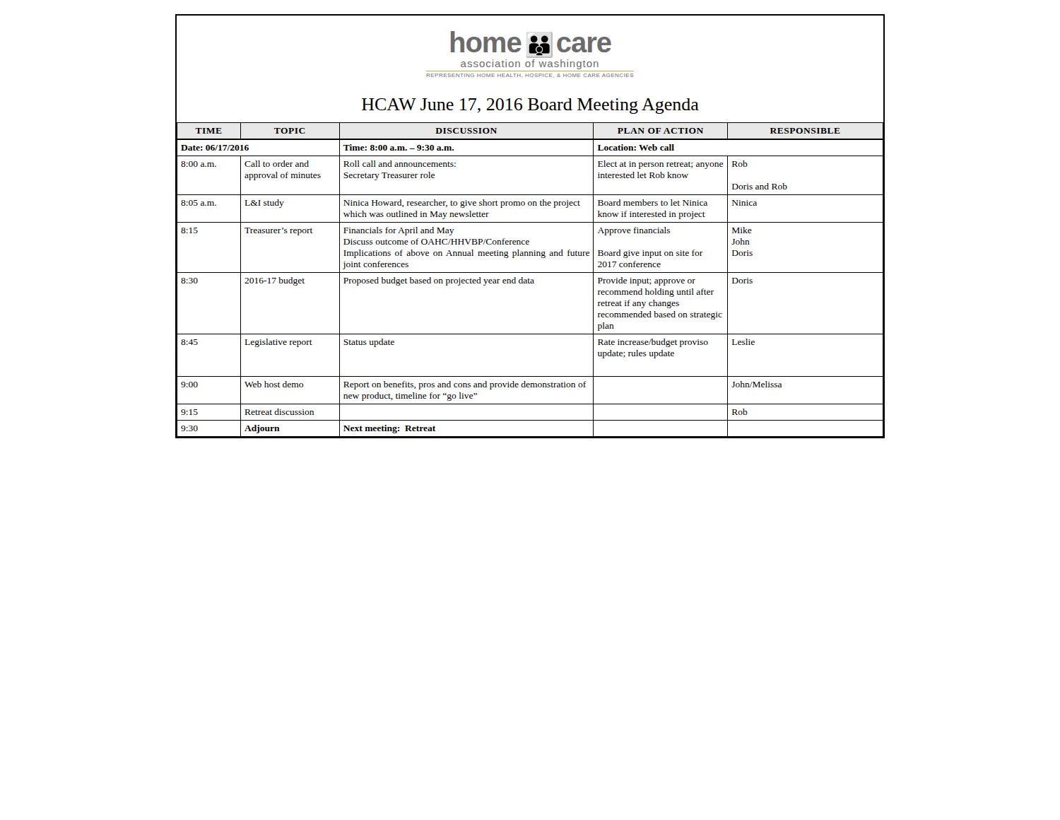home👪care
association of washington
REPRESENTING HOME HEALTH, HOSPICE, & HOME CARE AGENCIES
HCAW June 17, 2016 Board Meeting Agenda
| Date: 06/17/2016 | Time: 8:00 a.m. – 9:30 a.m. | Location: Web call |
| TIME | TOPIC | DISCUSSION | PLAN OF ACTION | RESPONSIBLE |
| 8:00 a.m. | Call to order and approval of minutes | Roll call and announcements: Secretary Treasurer role | Elect at in person retreat; anyone interested let Rob know | Rob Doris and Rob |
| 8:05 a.m. | L&I study | Ninica Howard, researcher, to give short promo on the project which was outlined in May newsletter | Board members to let Ninica know if interested in project | Ninica |
| 8:15 | Treasurer’s report | Financials for April and May Discuss outcome of OAHC/HHVBP/Conference Implications of above on Annual meeting planning and future joint conferences | Approve financials Board give input on site for 2017 conference | Mike John Doris |
| 8:30 | 2016-17 budget | Proposed budget based on projected year end data | Provide input; approve or recommend holding until after retreat if any changes recommended based on strategic plan | Doris |
| 8:45 | Legislative report | Status update | Rate increase/budget proviso update; rules update | Leslie |
| 9:00 | Web host demo | Report on benefits, pros and cons and provide demonstration of new product, timeline for “go live” | | John/Melissa |
| 9:15 | Retreat discussion | | | Rob |
| 9:30 | Adjourn | Next meeting: Retreat | | |